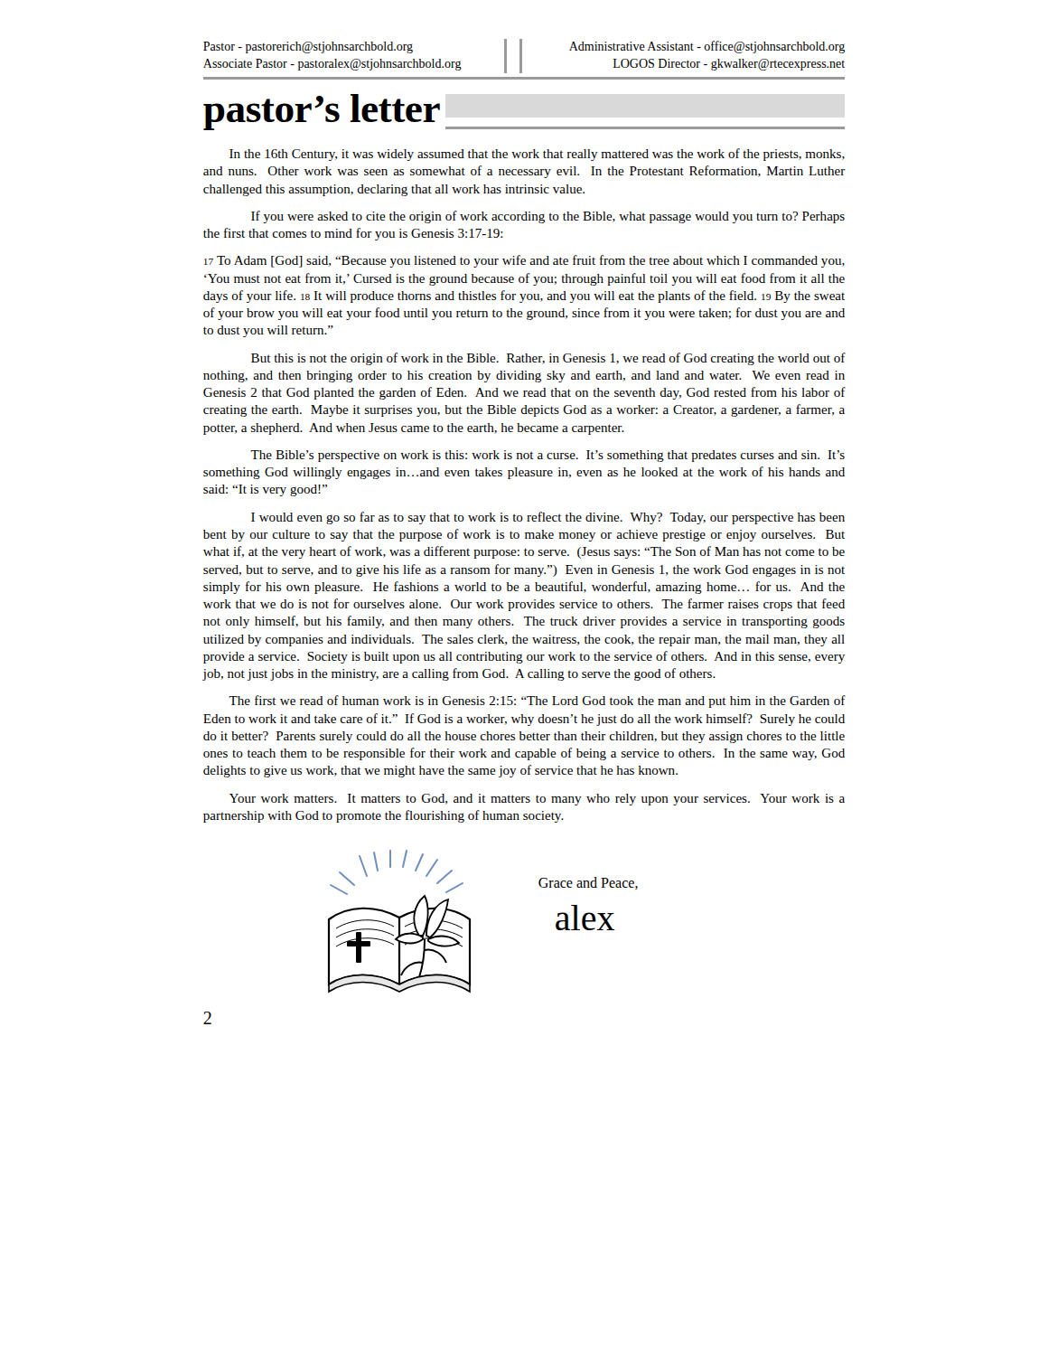| Pastor - pastorerich@stjohnsarchbold.org Associate Pastor - pastoralex@stjohnsarchbold.org | | Administrative Assistant - office@stjohnsarchbold.org LOGOS Director - gkwalker@rtecexpress.net |
pastor’s letter
In the 16th Century, it was widely assumed that the work that really mattered was the work of the priests, monks, and nuns. Other work was seen as somewhat of a necessary evil. In the Protestant Reformation, Martin Luther challenged this assumption, declaring that all work has intrinsic value.
If you were asked to cite the origin of work according to the Bible, what passage would you turn to? Perhaps the first that comes to mind for you is Genesis 3:17-19:
17 To Adam [God] said, “Because you listened to your wife and ate fruit from the tree about which I commanded you, ‘You must not eat from it,’ Cursed is the ground because of you; through painful toil you will eat food from it all the days of your life. 18 It will produce thorns and thistles for you, and you will eat the plants of the field. 19 By the sweat of your brow you will eat your food until you return to the ground, since from it you were taken; for dust you are and to dust you will return.”
But this is not the origin of work in the Bible. Rather, in Genesis 1, we read of God creating the world out of nothing, and then bringing order to his creation by dividing sky and earth, and land and water. We even read in Genesis 2 that God planted the garden of Eden. And we read that on the seventh day, God rested from his labor of creating the earth. Maybe it surprises you, but the Bible depicts God as a worker: a Creator, a gardener, a farmer, a potter, a shepherd. And when Jesus came to the earth, he became a carpenter.
The Bible’s perspective on work is this: work is not a curse. It’s something that predates curses and sin. It’s something God willingly engages in…and even takes pleasure in, even as he looked at the work of his hands and said: “It is very good!”
I would even go so far as to say that to work is to reflect the divine. Why? Today, our perspective has been bent by our culture to say that the purpose of work is to make money or achieve prestige or enjoy ourselves. But what if, at the very heart of work, was a different purpose: to serve. (Jesus says: “The Son of Man has not come to be served, but to serve, and to give his life as a ransom for many.”) Even in Genesis 1, the work God engages in is not simply for his own pleasure. He fashions a world to be a beautiful, wonderful, amazing home… for us. And the work that we do is not for ourselves alone. Our work provides service to others. The farmer raises crops that feed not only himself, but his family, and then many others. The truck driver provides a service in transporting goods utilized by companies and individuals. The sales clerk, the waitress, the cook, the repair man, the mail man, they all provide a service. Society is built upon us all contributing our work to the service of others. And in this sense, every job, not just jobs in the ministry, are a calling from God. A calling to serve the good of others.
The first we read of human work is in Genesis 2:15: “The Lord God took the man and put him in the Garden of Eden to work it and take care of it.” If God is a worker, why doesn’t he just do all the work himself? Surely he could do it better? Parents surely could do all the house chores better than their children, but they assign chores to the little ones to teach them to be responsible for their work and capable of being a service to others. In the same way, God delights to give us work, that we might have the same joy of service that he has known.
Your work matters. It matters to God, and it matters to many who rely upon your services. Your work is a partnership with God to promote the flourishing of human society.
| | Grace and Peace, alex |
2